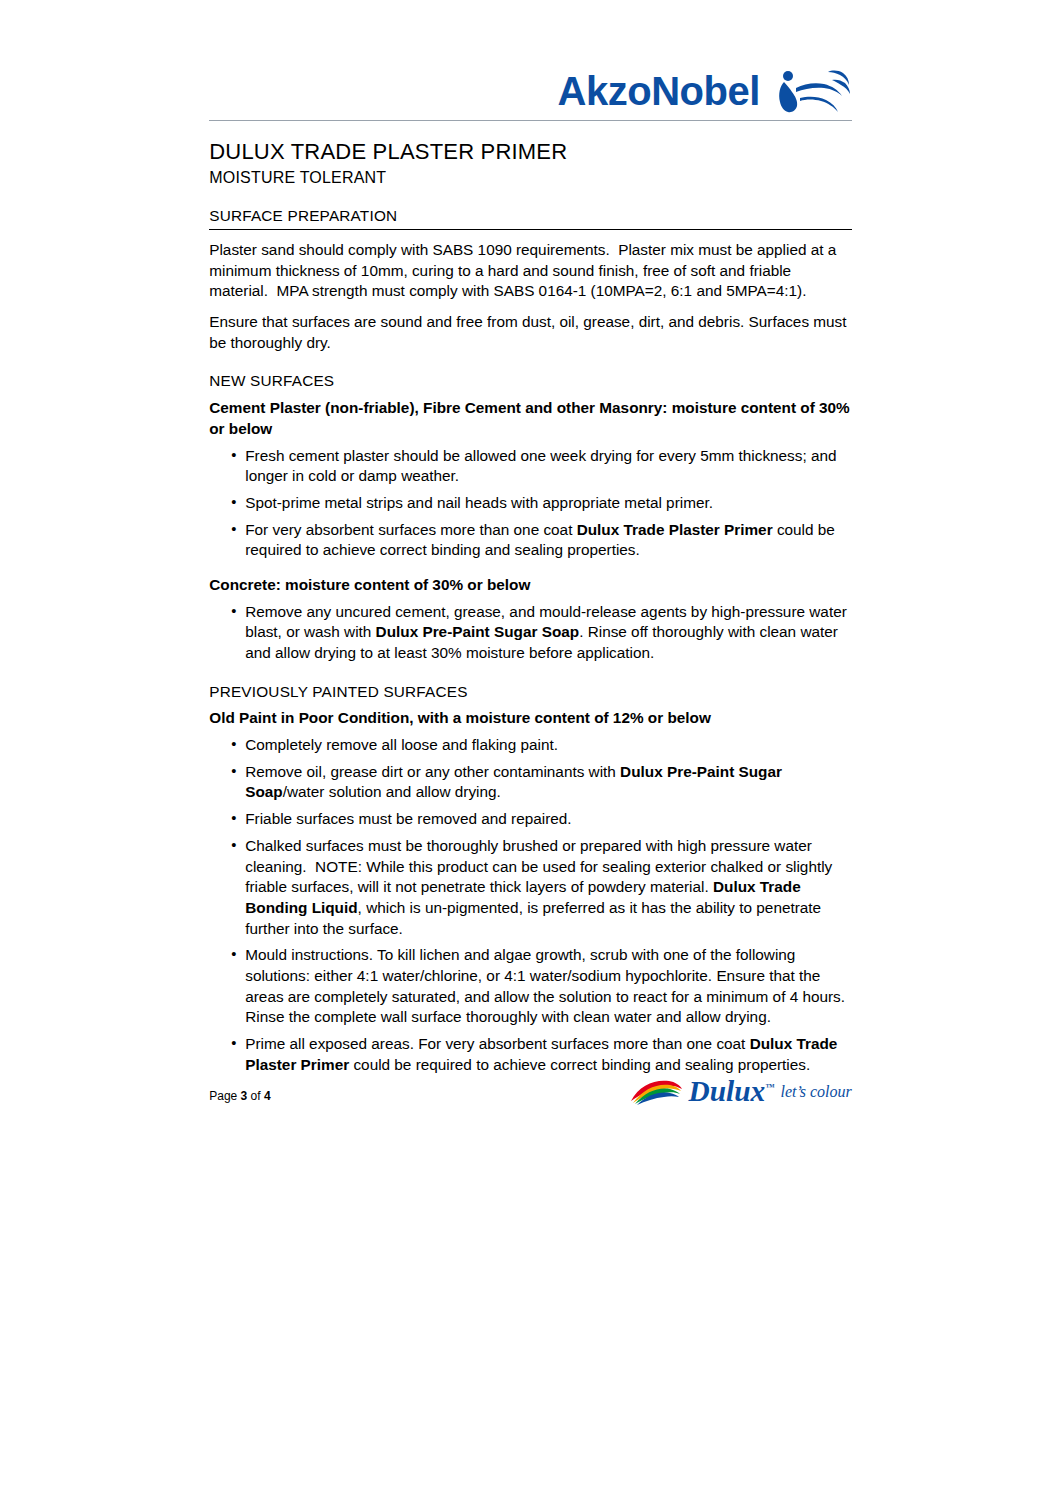AkzoNobel
DULUX TRADE PLASTER PRIMER
MOISTURE TOLERANT
SURFACE PREPARATION
Plaster sand should comply with SABS 1090 requirements. Plaster mix must be applied at a minimum thickness of 10mm, curing to a hard and sound finish, free of soft and friable material. MPA strength must comply with SABS 0164-1 (10MPA=2, 6:1 and 5MPA=4:1).
Ensure that surfaces are sound and free from dust, oil, grease, dirt, and debris. Surfaces must be thoroughly dry.
NEW SURFACES
Cement Plaster (non-friable), Fibre Cement and other Masonry: moisture content of 30% or below
Fresh cement plaster should be allowed one week drying for every 5mm thickness; and longer in cold or damp weather.
Spot-prime metal strips and nail heads with appropriate metal primer.
For very absorbent surfaces more than one coat Dulux Trade Plaster Primer could be required to achieve correct binding and sealing properties.
Concrete: moisture content of 30% or below
Remove any uncured cement, grease, and mould-release agents by high-pressure water blast, or wash with Dulux Pre-Paint Sugar Soap. Rinse off thoroughly with clean water and allow drying to at least 30% moisture before application.
PREVIOUSLY PAINTED SURFACES
Old Paint in Poor Condition, with a moisture content of 12% or below
Completely remove all loose and flaking paint.
Remove oil, grease dirt or any other contaminants with Dulux Pre-Paint Sugar Soap/water solution and allow drying.
Friable surfaces must be removed and repaired.
Chalked surfaces must be thoroughly brushed or prepared with high pressure water cleaning. NOTE: While this product can be used for sealing exterior chalked or slightly friable surfaces, will it not penetrate thick layers of powdery material. Dulux Trade Bonding Liquid, which is un-pigmented, is preferred as it has the ability to penetrate further into the surface.
Mould instructions. To kill lichen and algae growth, scrub with one of the following solutions: either 4:1 water/chlorine, or 4:1 water/sodium hypochlorite. Ensure that the areas are completely saturated, and allow the solution to react for a minimum of 4 hours. Rinse the complete wall surface thoroughly with clean water and allow drying.
Prime all exposed areas. For very absorbent surfaces more than one coat Dulux Trade Plaster Primer could be required to achieve correct binding and sealing properties.
Page 3 of 4
Dulux™
let’s colour